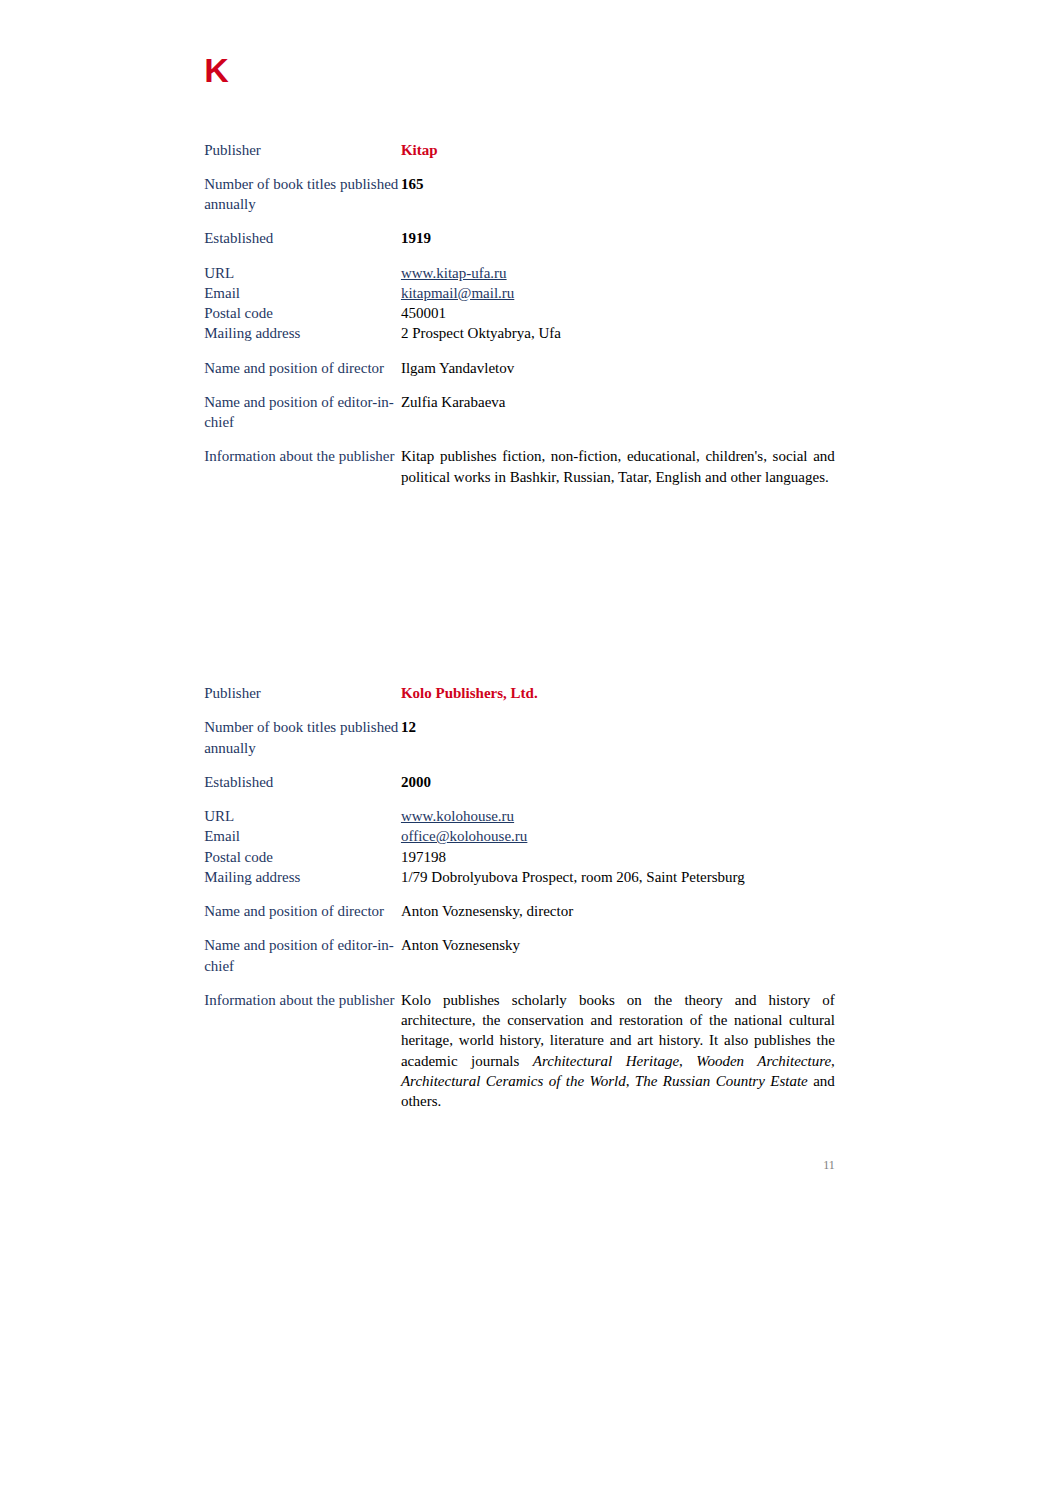K
| Publisher | Kitap |
| Number of book titles published annually | 165 |
| Established | 1919 |
| URL Email Postal code Mailing address | www.kitap-ufa.ru kitapmail@mail.ru 450001 2 Prospect Oktyabrya, Ufa |
| Name and position of director | Ilgam Yandavletov |
| Name and position of editor-in-chief | Zulfia Karabaeva |
| Information about the publisher | Kitap publishes fiction, non-fiction, educational, children's, social and political works in Bashkir, Russian, Tatar, English and other languages. |
| Publisher | Kolo Publishers, Ltd. |
| Number of book titles published annually | 12 |
| Established | 2000 |
| URL Email Postal code Mailing address | www.kolohouse.ru office@kolohouse.ru 197198 1/79 Dobrolyubova Prospect, room 206, Saint Petersburg |
| Name and position of director | Anton Voznesensky, director |
| Name and position of editor-in-chief | Anton Voznesensky |
| Information about the publisher | Kolo publishes scholarly books on the theory and history of architecture, the conservation and restoration of the national cultural heritage, world history, literature and art history. It also publishes the academic journals Architectural Heritage , Wooden Architecture , Architectural Ceramics of the World , The Russian Country Estate and others. |
11